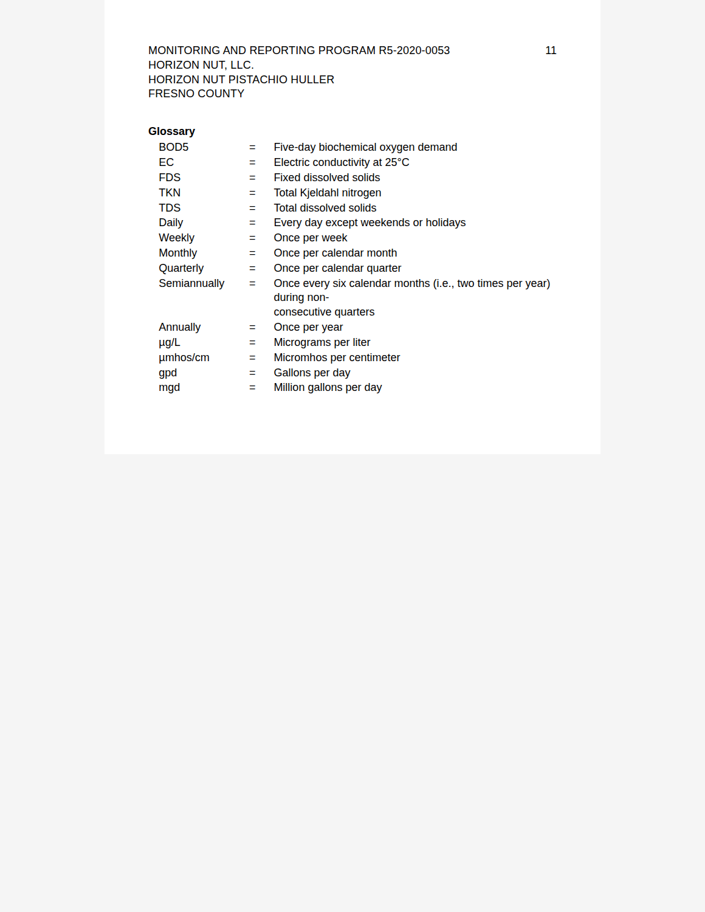11
MONITORING AND REPORTING PROGRAM R5-2020-0053
HORIZON NUT, LLC.
HORIZON NUT PISTACHIO HULLER
FRESNO COUNTY
Glossary
| BOD5 | = | Five-day biochemical oxygen demand |
| EC | = | Electric conductivity at 25°C |
| FDS | = | Fixed dissolved solids |
| TKN | = | Total Kjeldahl nitrogen |
| TDS | = | Total dissolved solids |
| Daily | = | Every day except weekends or holidays |
| Weekly | = | Once per week |
| Monthly | = | Once per calendar month |
| Quarterly | = | Once per calendar quarter |
| Semiannually | = | Once every six calendar months (i.e., two times per year) during non- consecutive quarters |
| Annually | = | Once per year |
| µg/L | = | Micrograms per liter |
| µmhos/cm | = | Micromhos per centimeter |
| gpd | = | Gallons per day |
| mgd | = | Million gallons per day |